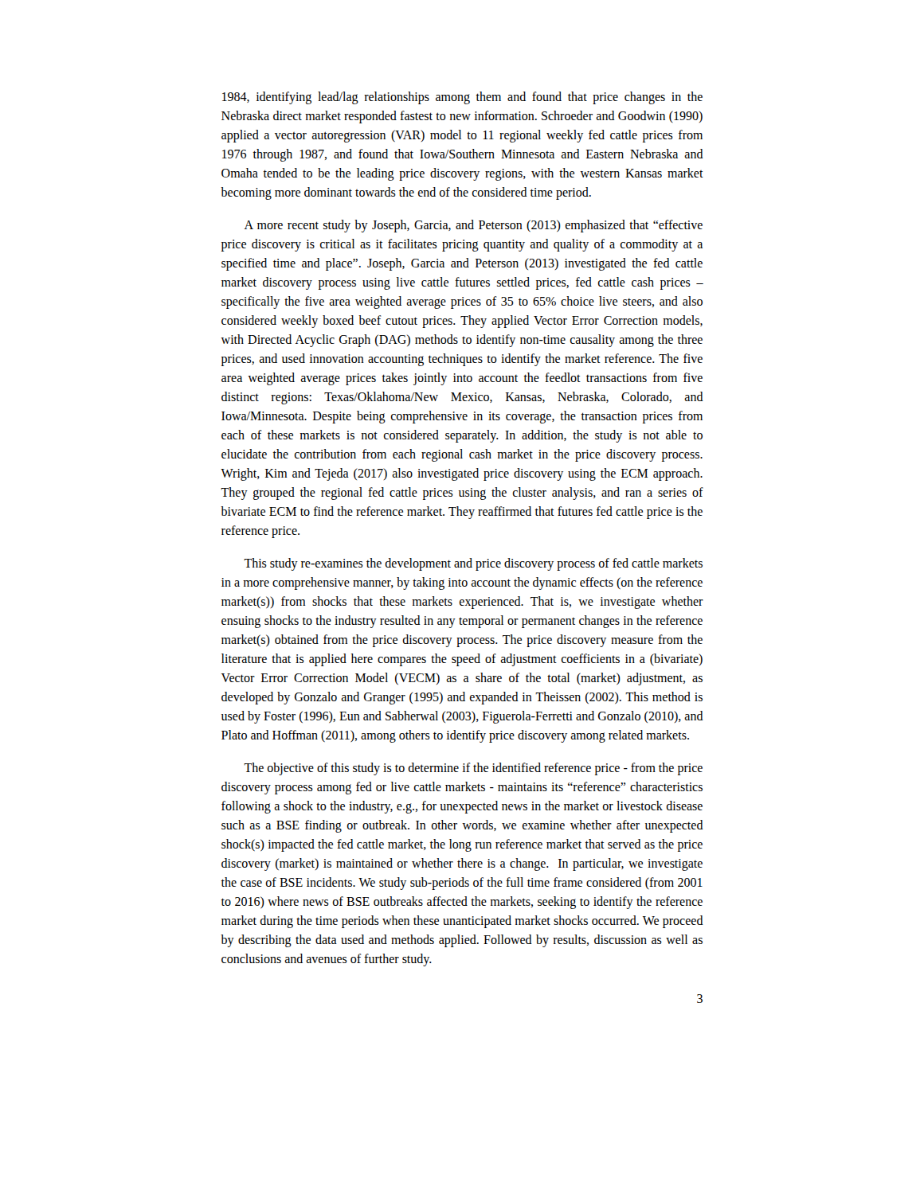1984, identifying lead/lag relationships among them and found that price changes in the Nebraska direct market responded fastest to new information. Schroeder and Goodwin (1990) applied a vector autoregression (VAR) model to 11 regional weekly fed cattle prices from 1976 through 1987, and found that Iowa/Southern Minnesota and Eastern Nebraska and Omaha tended to be the leading price discovery regions, with the western Kansas market becoming more dominant towards the end of the considered time period.
A more recent study by Joseph, Garcia, and Peterson (2013) emphasized that “effective price discovery is critical as it facilitates pricing quantity and quality of a commodity at a specified time and place”. Joseph, Garcia and Peterson (2013) investigated the fed cattle market discovery process using live cattle futures settled prices, fed cattle cash prices – specifically the five area weighted average prices of 35 to 65% choice live steers, and also considered weekly boxed beef cutout prices. They applied Vector Error Correction models, with Directed Acyclic Graph (DAG) methods to identify non-time causality among the three prices, and used innovation accounting techniques to identify the market reference. The five area weighted average prices takes jointly into account the feedlot transactions from five distinct regions: Texas/Oklahoma/New Mexico, Kansas, Nebraska, Colorado, and Iowa/Minnesota. Despite being comprehensive in its coverage, the transaction prices from each of these markets is not considered separately. In addition, the study is not able to elucidate the contribution from each regional cash market in the price discovery process. Wright, Kim and Tejeda (2017) also investigated price discovery using the ECM approach. They grouped the regional fed cattle prices using the cluster analysis, and ran a series of bivariate ECM to find the reference market. They reaffirmed that futures fed cattle price is the reference price.
This study re-examines the development and price discovery process of fed cattle markets in a more comprehensive manner, by taking into account the dynamic effects (on the reference market(s)) from shocks that these markets experienced. That is, we investigate whether ensuing shocks to the industry resulted in any temporal or permanent changes in the reference market(s) obtained from the price discovery process. The price discovery measure from the literature that is applied here compares the speed of adjustment coefficients in a (bivariate) Vector Error Correction Model (VECM) as a share of the total (market) adjustment, as developed by Gonzalo and Granger (1995) and expanded in Theissen (2002). This method is used by Foster (1996), Eun and Sabherwal (2003), Figuerola-Ferretti and Gonzalo (2010), and Plato and Hoffman (2011), among others to identify price discovery among related markets.
The objective of this study is to determine if the identified reference price - from the price discovery process among fed or live cattle markets - maintains its “reference” characteristics following a shock to the industry, e.g., for unexpected news in the market or livestock disease such as a BSE finding or outbreak. In other words, we examine whether after unexpected shock(s) impacted the fed cattle market, the long run reference market that served as the price discovery (market) is maintained or whether there is a change. In particular, we investigate the case of BSE incidents. We study sub-periods of the full time frame considered (from 2001 to 2016) where news of BSE outbreaks affected the markets, seeking to identify the reference market during the time periods when these unanticipated market shocks occurred. We proceed by describing the data used and methods applied. Followed by results, discussion as well as conclusions and avenues of further study.
3